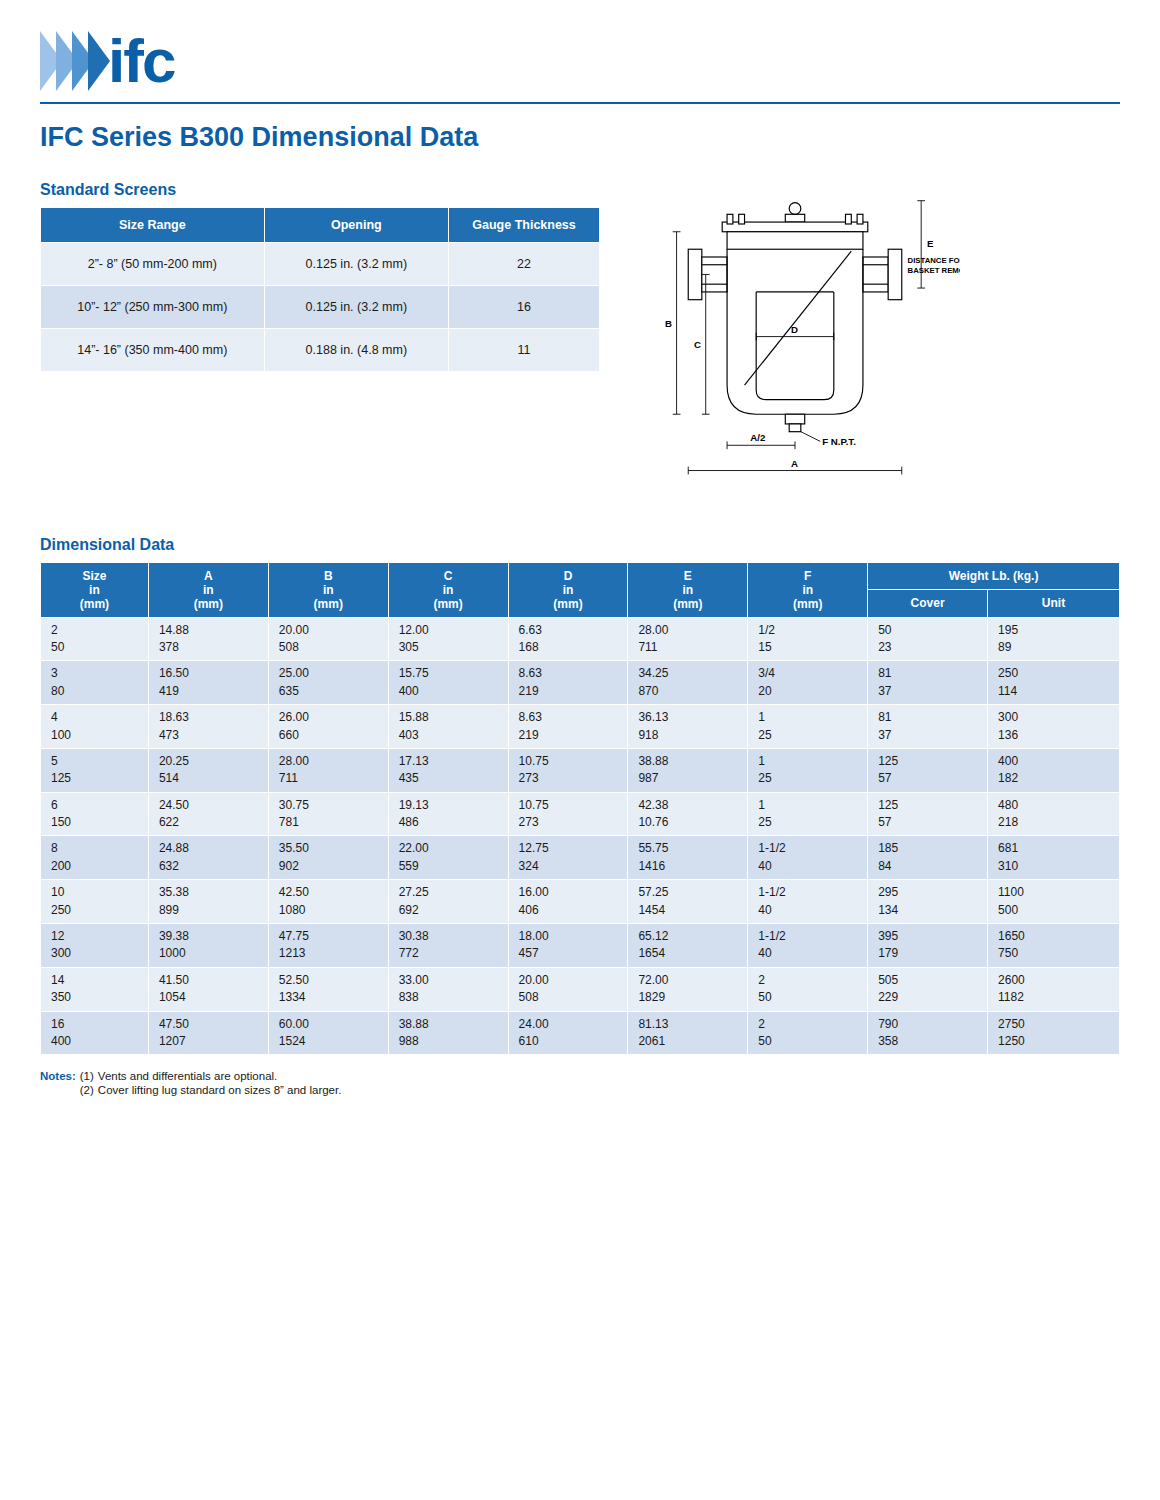iFC
IFC Series B300 Dimensional Data
Standard Screens
| Size Range | Opening | Gauge Thickness |
| --- | --- | --- |
| 2”- 8” (50 mm-200 mm) | 0.125 in. (3.2 mm) | 22 |
| 10”- 12” (250 mm-300 mm) | 0.125 in. (3.2 mm) | 16 |
| 14”- 16” (350 mm-400 mm) | 0.188 in. (4.8 mm) | 11 |
B C D A/2 A E F N.P.T. DISTANCE FOR BASKET REMOVAL
Dimensional Data
| Size in (mm) | A in (mm) | B in (mm) | C in (mm) | D in (mm) | E in (mm) | F in (mm) | Weight Lb. (kg.) |
| --- | --- | --- | --- | --- | --- | --- | --- |
| Cover | Unit |
| 2 50 | 14.88 378 | 20.00 508 | 12.00 305 | 6.63 168 | 28.00 711 | 1/2 15 | 50 23 | 195 89 |
| 3 80 | 16.50 419 | 25.00 635 | 15.75 400 | 8.63 219 | 34.25 870 | 3/4 20 | 81 37 | 250 114 |
| 4 100 | 18.63 473 | 26.00 660 | 15.88 403 | 8.63 219 | 36.13 918 | 1 25 | 81 37 | 300 136 |
| 5 125 | 20.25 514 | 28.00 711 | 17.13 435 | 10.75 273 | 38.88 987 | 1 25 | 125 57 | 400 182 |
| 6 150 | 24.50 622 | 30.75 781 | 19.13 486 | 10.75 273 | 42.38 10.76 | 1 25 | 125 57 | 480 218 |
| 8 200 | 24.88 632 | 35.50 902 | 22.00 559 | 12.75 324 | 55.75 1416 | 1-1/2 40 | 185 84 | 681 310 |
| 10 250 | 35.38 899 | 42.50 1080 | 27.25 692 | 16.00 406 | 57.25 1454 | 1-1/2 40 | 295 134 | 1100 500 |
| 12 300 | 39.38 1000 | 47.75 1213 | 30.38 772 | 18.00 457 | 65.12 1654 | 1-1/2 40 | 395 179 | 1650 750 |
| 14 350 | 41.50 1054 | 52.50 1334 | 33.00 838 | 20.00 508 | 72.00 1829 | 2 50 | 505 229 | 2600 1182 |
| 16 400 | 47.50 1207 | 60.00 1524 | 38.88 988 | 24.00 610 | 81.13 2061 | 2 50 | 790 358 | 2750 1250 |
| Notes: | (1) | Vents and differentials are optional. |
| | (2) | Cover lifting lug standard on sizes 8” and larger. |